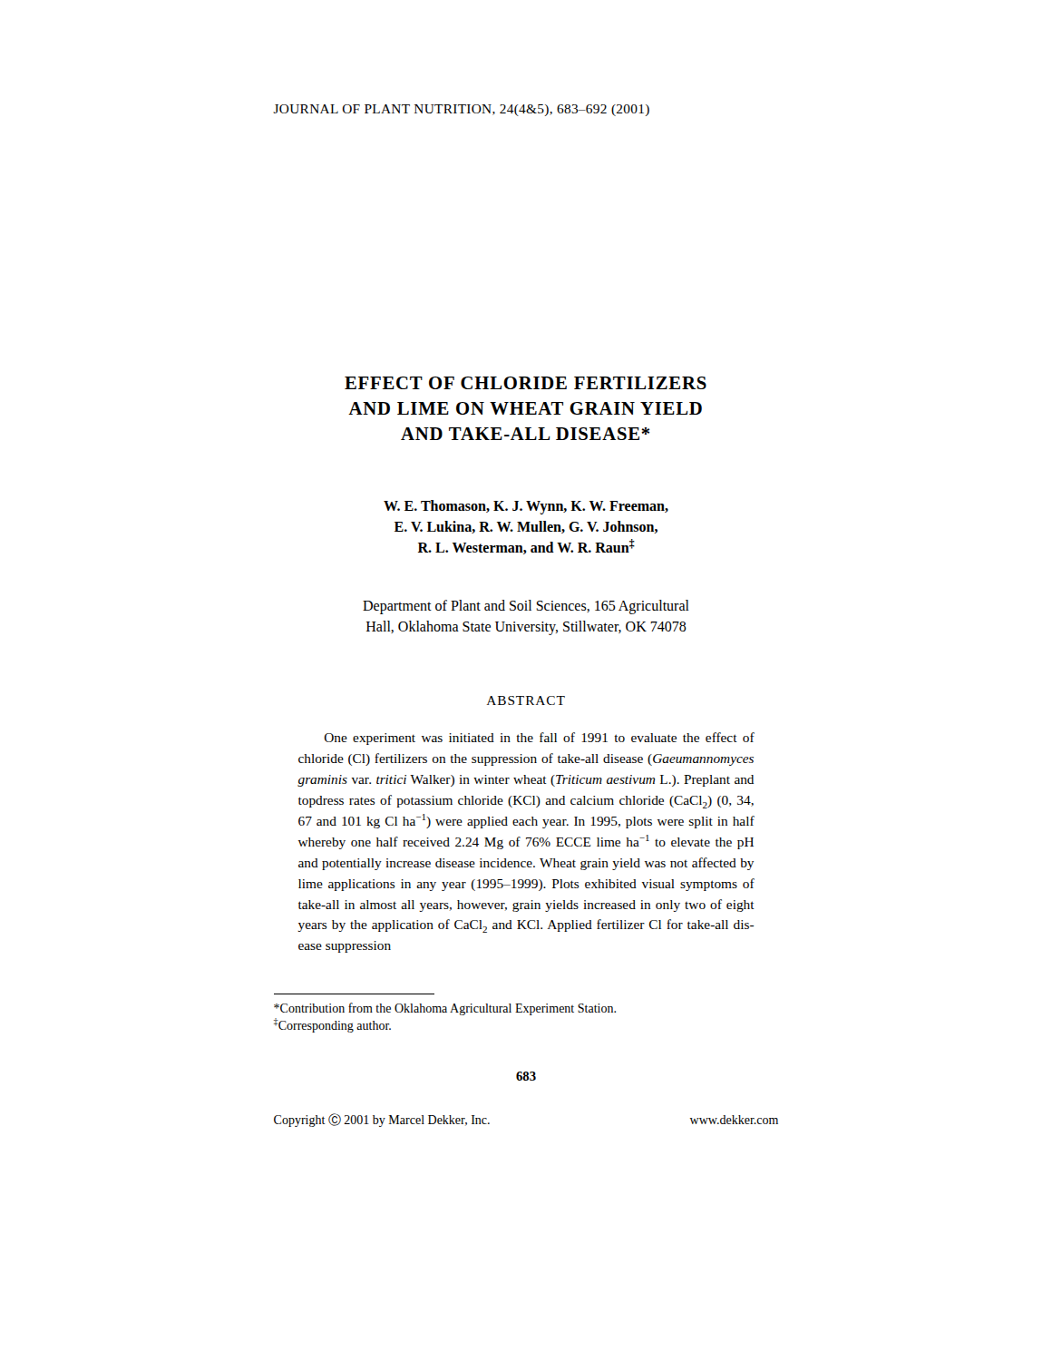JOURNAL OF PLANT NUTRITION, 24(4&5), 683–692 (2001)
Effect of Chloride Fertilizers
and Lime on Wheat Grain Yield
and Take-All Disease*
W. E. Thomason, K. J. Wynn, K. W. Freeman,
E. V. Lukina, R. W. Mullen, G. V. Johnson,
R. L. Westerman, and W. R. Raun‡
Department of Plant and Soil Sciences, 165 Agricultural
Hall, Oklahoma State University, Stillwater, OK 74078
ABSTRACT
One experiment was initiated in the fall of 1991 to evaluate the effect of chloride (Cl) fertilizers on the suppression of take-all disease (Gaeumannomyces graminis var. tritici Walker) in winter wheat (Triticum aestivum L.). Preplant and topdress rates of potassium chloride (KCl) and calcium chloride (CaCl2) (0, 34, 67 and 101 kg Cl ha−1) were applied each year. In 1995, plots were split in half whereby one half received 2.24 Mg of 76% ECCE lime ha−1 to elevate the pH and potentially increase disease incidence. Wheat grain yield was not affected by lime applications in any year (1995–1999). Plots exhibited visual symptoms of take-all in almost all years, however, grain yields increased in only two of eight years by the application of CaCl2 and KCl. Applied fertilizer Cl for take-all disease suppression
*Contribution from the Oklahoma Agricultural Experiment Station.
‡Corresponding author.
683
Copyright Ⓒ 2001 by Marcel Dekker, Inc. www.dekker.com